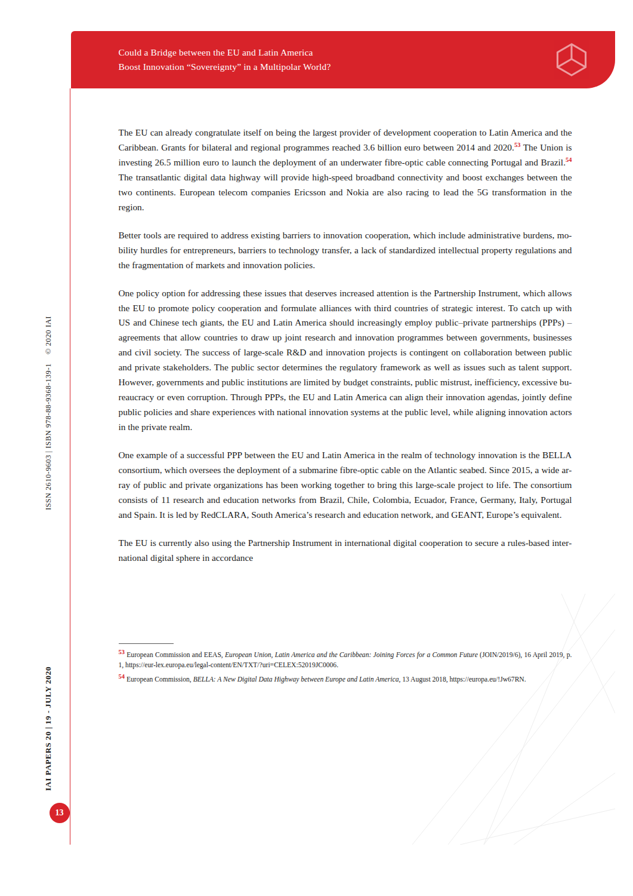ISSN 2610-9603 | ISBN 978-88-9368-139-1 © 2020 IAI
IAI PAPERS 20 | 19 - JULY 2020
13
Could a Bridge between the EU and Latin America
Boost Innovation “Sovereignty” in a Multipolar World?
The EU can already congratulate itself on being the largest provider of development cooperation to Latin America and the Caribbean. Grants for bilateral and regional programmes reached 3.6 billion euro between 2014 and 2020.53 The Union is investing 26.5 million euro to launch the deployment of an underwater fibre-optic cable connecting Portugal and Brazil.54 The transatlantic digital data highway will provide high-speed broadband connectivity and boost exchanges between the two continents. European telecom companies Ericsson and Nokia are also racing to lead the 5G transformation in the region.
Better tools are required to address existing barriers to innovation cooperation, which include administrative burdens, mobility hurdles for entrepreneurs, barriers to technology transfer, a lack of standardized intellectual property regulations and the fragmentation of markets and innovation policies.
One policy option for addressing these issues that deserves increased attention is the Partnership Instrument, which allows the EU to promote policy cooperation and formulate alliances with third countries of strategic interest. To catch up with US and Chinese tech giants, the EU and Latin America should increasingly employ public–private partnerships (PPPs) – agreements that allow countries to draw up joint research and innovation programmes between governments, businesses and civil society. The success of large-scale R&D and innovation projects is contingent on collaboration between public and private stakeholders. The public sector determines the regulatory framework as well as issues such as talent support. However, governments and public institutions are limited by budget constraints, public mistrust, inefficiency, excessive bureaucracy or even corruption. Through PPPs, the EU and Latin America can align their innovation agendas, jointly define public policies and share experiences with national innovation systems at the public level, while aligning innovation actors in the private realm.
One example of a successful PPP between the EU and Latin America in the realm of technology innovation is the BELLA consortium, which oversees the deployment of a submarine fibre-optic cable on the Atlantic seabed. Since 2015, a wide array of public and private organizations has been working together to bring this large-scale project to life. The consortium consists of 11 research and education networks from Brazil, Chile, Colombia, Ecuador, France, Germany, Italy, Portugal and Spain. It is led by RedCLARA, South America’s research and education network, and GEANT, Europe’s equivalent.
The EU is currently also using the Partnership Instrument in international digital cooperation to secure a rules-based international digital sphere in accordance
53 European Commission and EEAS, European Union, Latin America and the Caribbean: Joining Forces for a Common Future (JOIN/2019/6), 16 April 2019, p. 1, https://eur-lex.europa.eu/legal-content/EN/TXT/?uri=CELEX:52019JC0006.
54 European Commission, BELLA: A New Digital Data Highway between Europe and Latin America, 13 August 2018, https://europa.eu/!Jw67RN.